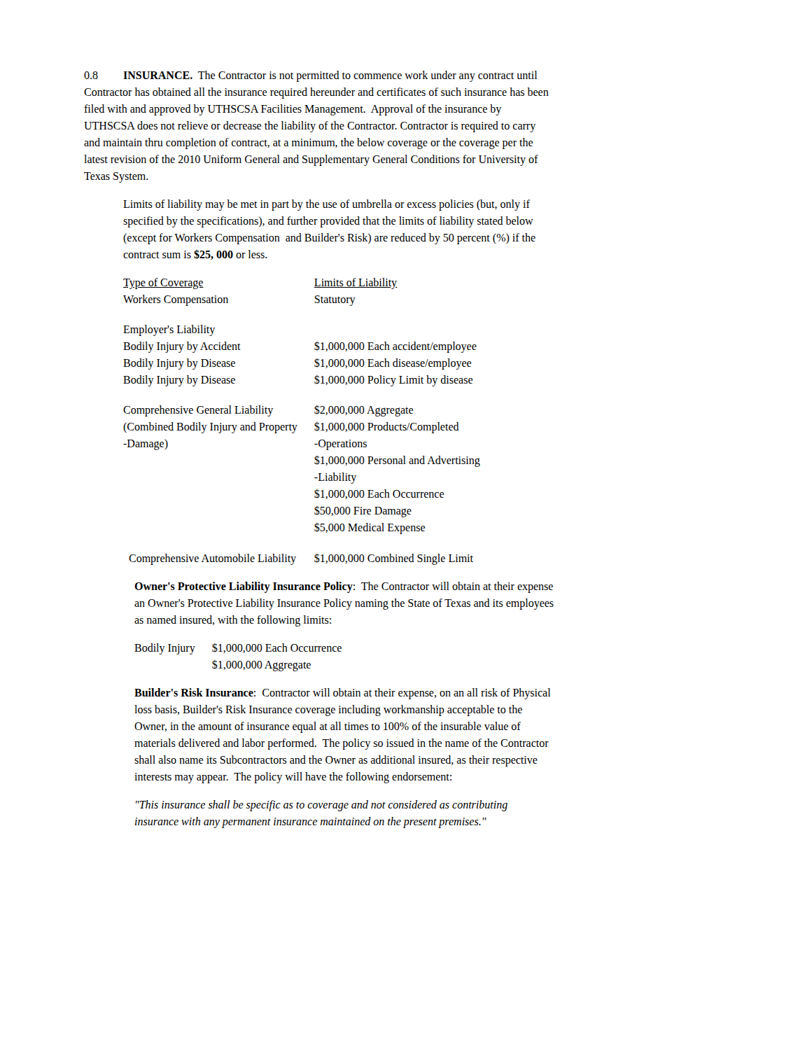0.8 INSURANCE. The Contractor is not permitted to commence work under any contract until Contractor has obtained all the insurance required hereunder and certificates of such insurance has been filed with and approved by UTHSCSA Facilities Management. Approval of the insurance by UTHSCSA does not relieve or decrease the liability of the Contractor. Contractor is required to carry and maintain thru completion of contract, at a minimum, the below coverage or the coverage per the latest revision of the 2010 Uniform General and Supplementary General Conditions for University of Texas System.
Limits of liability may be met in part by the use of umbrella or excess policies (but, only if specified by the specifications), and further provided that the limits of liability stated below (except for Workers Compensation and Builder's Risk) are reduced by 50 percent (%) if the contract sum is $25, 000 or less.
| Type of Coverage | Limits of Liability |
| Workers Compensation | Statutory |
| Employer's Liability | |
| Bodily Injury by Accident | $1,000,000 Each accident/employee |
| Bodily Injury by Disease | $1,000,000 Each disease/employee |
| Bodily Injury by Disease | $1,000,000 Policy Limit by disease |
| Comprehensive General Liability | $2,000,000 Aggregate |
| (Combined Bodily Injury and Property | $1,000,000 Products/Completed |
| -Damage) | -Operations |
| | $1,000,000 Personal and Advertising |
| | -Liability |
| | $1,000,000 Each Occurrence |
| | $50,000 Fire Damage |
| | $5,000 Medical Expense |
| Comprehensive Automobile Liability | $1,000,000 Combined Single Limit |
Owner's Protective Liability Insurance Policy: The Contractor will obtain at their expense an Owner's Protective Liability Insurance Policy naming the State of Texas and its employees as named insured, with the following limits:
| Bodily Injury | $1,000,000 Each Occurrence |
| | $1,000,000 Aggregate |
Builder's Risk Insurance: Contractor will obtain at their expense, on an all risk of Physical loss basis, Builder's Risk Insurance coverage including workmanship acceptable to the Owner, in the amount of insurance equal at all times to 100% of the insurable value of materials delivered and labor performed. The policy so issued in the name of the Contractor shall also name its Subcontractors and the Owner as additional insured, as their respective interests may appear. The policy will have the following endorsement:
"This insurance shall be specific as to coverage and not considered as contributing insurance with any permanent insurance maintained on the present premises."